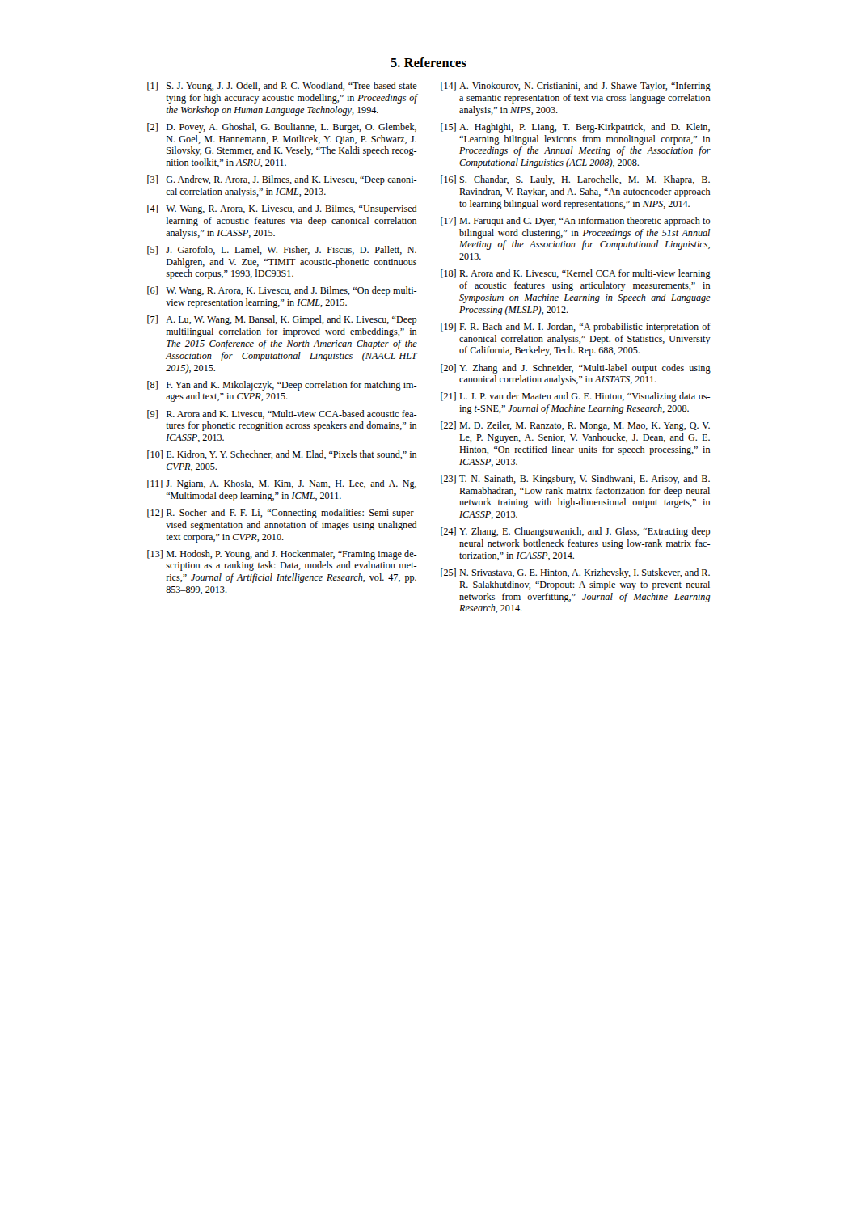5. References
S. J. Young, J. J. Odell, and P. C. Woodland, “Tree-based state tying for high accuracy acoustic modelling,” in Proceedings of the Workshop on Human Language Technology, 1994.
D. Povey, A. Ghoshal, G. Boulianne, L. Burget, O. Glembek, N. Goel, M. Hannemann, P. Motlicek, Y. Qian, P. Schwarz, J. Silovsky, G. Stemmer, and K. Vesely, “The Kaldi speech recognition toolkit,” in ASRU, 2011.
G. Andrew, R. Arora, J. Bilmes, and K. Livescu, “Deep canonical correlation analysis,” in ICML, 2013.
W. Wang, R. Arora, K. Livescu, and J. Bilmes, “Unsupervised learning of acoustic features via deep canonical correlation analysis,” in ICASSP, 2015.
J. Garofolo, L. Lamel, W. Fisher, J. Fiscus, D. Pallett, N. Dahlgren, and V. Zue, “TIMIT acoustic-phonetic continuous speech corpus,” 1993, lDC93S1.
W. Wang, R. Arora, K. Livescu, and J. Bilmes, “On deep multi-view representation learning,” in ICML, 2015.
A. Lu, W. Wang, M. Bansal, K. Gimpel, and K. Livescu, “Deep multilingual correlation for improved word embeddings,” in The 2015 Conference of the North American Chapter of the Association for Computational Linguistics (NAACL-HLT 2015), 2015.
F. Yan and K. Mikolajczyk, “Deep correlation for matching images and text,” in CVPR, 2015.
R. Arora and K. Livescu, “Multi-view CCA-based acoustic features for phonetic recognition across speakers and domains,” in ICASSP, 2013.
E. Kidron, Y. Y. Schechner, and M. Elad, “Pixels that sound,” in CVPR, 2005.
J. Ngiam, A. Khosla, M. Kim, J. Nam, H. Lee, and A. Ng, “Multimodal deep learning,” in ICML, 2011.
R. Socher and F.-F. Li, “Connecting modalities: Semi-supervised segmentation and annotation of images using unaligned text corpora,” in CVPR, 2010.
M. Hodosh, P. Young, and J. Hockenmaier, “Framing image description as a ranking task: Data, models and evaluation metrics,” Journal of Artificial Intelligence Research, vol. 47, pp. 853–899, 2013.
A. Vinokourov, N. Cristianini, and J. Shawe-Taylor, “Inferring a semantic representation of text via cross-language correlation analysis,” in NIPS, 2003.
A. Haghighi, P. Liang, T. Berg-Kirkpatrick, and D. Klein, “Learning bilingual lexicons from monolingual corpora,” in Proceedings of the Annual Meeting of the Association for Computational Linguistics (ACL 2008), 2008.
S. Chandar, S. Lauly, H. Larochelle, M. M. Khapra, B. Ravindran, V. Raykar, and A. Saha, “An autoencoder approach to learning bilingual word representations,” in NIPS, 2014.
M. Faruqui and C. Dyer, “An information theoretic approach to bilingual word clustering,” in Proceedings of the 51st Annual Meeting of the Association for Computational Linguistics, 2013.
R. Arora and K. Livescu, “Kernel CCA for multi-view learning of acoustic features using articulatory measurements,” in Symposium on Machine Learning in Speech and Language Processing (MLSLP), 2012.
F. R. Bach and M. I. Jordan, “A probabilistic interpretation of canonical correlation analysis,” Dept. of Statistics, University of California, Berkeley, Tech. Rep. 688, 2005.
Y. Zhang and J. Schneider, “Multi-label output codes using canonical correlation analysis,” in AISTATS, 2011.
L. J. P. van der Maaten and G. E. Hinton, “Visualizing data using t-SNE,” Journal of Machine Learning Research, 2008.
M. D. Zeiler, M. Ranzato, R. Monga, M. Mao, K. Yang, Q. V. Le, P. Nguyen, A. Senior, V. Vanhoucke, J. Dean, and G. E. Hinton, “On rectified linear units for speech processing,” in ICASSP, 2013.
T. N. Sainath, B. Kingsbury, V. Sindhwani, E. Arisoy, and B. Ramabhadran, “Low-rank matrix factorization for deep neural network training with high-dimensional output targets,” in ICASSP, 2013.
Y. Zhang, E. Chuangsuwanich, and J. Glass, “Extracting deep neural network bottleneck features using low-rank matrix factorization,” in ICASSP, 2014.
N. Srivastava, G. E. Hinton, A. Krizhevsky, I. Sutskever, and R. R. Salakhutdinov, “Dropout: A simple way to prevent neural networks from overfitting,” Journal of Machine Learning Research, 2014.